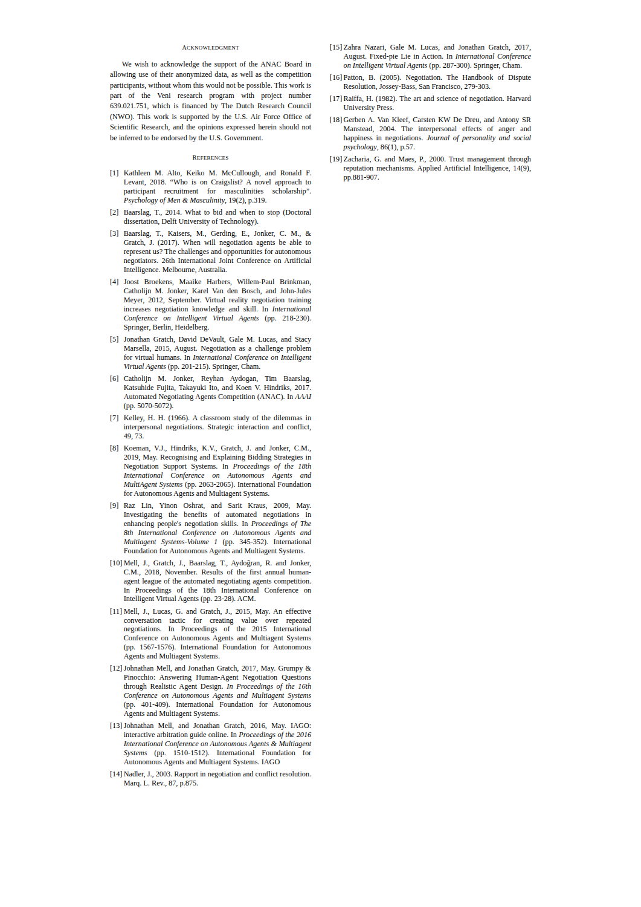Acknowledgment
We wish to acknowledge the support of the ANAC Board in allowing use of their anonymized data, as well as the competition participants, without whom this would not be possible. This work is part of the Veni research program with project number 639.021.751, which is financed by The Dutch Research Council (NWO). This work is supported by the U.S. Air Force Office of Scientific Research, and the opinions expressed herein should not be inferred to be endorsed by the U.S. Government.
References
Kathleen M. Alto, Keiko M. McCullough, and Ronald F. Levant, 2018. “Who is on Craigslist? A novel approach to participant recruitment for masculinities scholarship”. Psychology of Men & Masculinity, 19(2), p.319.
Baarslag, T., 2014. What to bid and when to stop (Doctoral dissertation, Delft University of Technology).
Baarslag, T., Kaisers, M., Gerding, E., Jonker, C. M., & Gratch, J. (2017). When will negotiation agents be able to represent us? The challenges and opportunities for autonomous negotiators. 26th International Joint Conference on Artificial Intelligence. Melbourne, Australia.
Joost Broekens, Maaike Harbers, Willem-Paul Brinkman, Catholijn M. Jonker, Karel Van den Bosch, and John-Jules Meyer, 2012, September. Virtual reality negotiation training increases negotiation knowledge and skill. In International Conference on Intelligent Virtual Agents (pp. 218-230). Springer, Berlin, Heidelberg.
Jonathan Gratch, David DeVault, Gale M. Lucas, and Stacy Marsella, 2015, August. Negotiation as a challenge problem for virtual humans. In International Conference on Intelligent Virtual Agents (pp. 201-215). Springer, Cham.
Catholijn M. Jonker, Reyhan Aydogan, Tim Baarslag, Katsuhide Fujita, Takayuki Ito, and Koen V. Hindriks, 2017. Automated Negotiating Agents Competition (ANAC). In AAAI (pp. 5070-5072).
Kelley, H. H. (1966). A classroom study of the dilemmas in interpersonal negotiations. Strategic interaction and conflict, 49, 73.
Koeman, V.J., Hindriks, K.V., Gratch, J. and Jonker, C.M., 2019, May. Recognising and Explaining Bidding Strategies in Negotiation Support Systems. In Proceedings of the 18th International Conference on Autonomous Agents and MultiAgent Systems (pp. 2063-2065). International Foundation for Autonomous Agents and Multiagent Systems.
Raz Lin, Yinon Oshrat, and Sarit Kraus, 2009, May. Investigating the benefits of automated negotiations in enhancing people's negotiation skills. In Proceedings of The 8th International Conference on Autonomous Agents and Multiagent Systems-Volume 1 (pp. 345-352). International Foundation for Autonomous Agents and Multiagent Systems.
Mell, J., Gratch, J., Baarslag, T., Aydoğran, R. and Jonker, C.M., 2018, November. Results of the first annual human-agent league of the automated negotiating agents competition. In Proceedings of the 18th International Conference on Intelligent Virtual Agents (pp. 23-28). ACM.
Mell, J., Lucas, G. and Gratch, J., 2015, May. An effective conversation tactic for creating value over repeated negotiations. In Proceedings of the 2015 International Conference on Autonomous Agents and Multiagent Systems (pp. 1567-1576). International Foundation for Autonomous Agents and Multiagent Systems.
Johnathan Mell, and Jonathan Gratch, 2017, May. Grumpy & Pinocchio: Answering Human-Agent Negotiation Questions through Realistic Agent Design. In Proceedings of the 16th Conference on Autonomous Agents and Multiagent Systems (pp. 401-409). International Foundation for Autonomous Agents and Multiagent Systems.
Johnathan Mell, and Jonathan Gratch, 2016, May. IAGO: interactive arbitration guide online. In Proceedings of the 2016 International Conference on Autonomous Agents & Multiagent Systems (pp. 1510-1512). International Foundation for Autonomous Agents and Multiagent Systems. IAGO
Nadler, J., 2003. Rapport in negotiation and conflict resolution. Marq. L. Rev., 87, p.875.
Zahra Nazari, Gale M. Lucas, and Jonathan Gratch, 2017, August. Fixed-pie Lie in Action. In International Conference on Intelligent Virtual Agents (pp. 287-300). Springer, Cham.
Patton, B. (2005). Negotiation. The Handbook of Dispute Resolution, Jossey-Bass, San Francisco, 279-303.
Raiffa, H. (1982). The art and science of negotiation. Harvard University Press.
Gerben A. Van Kleef, Carsten KW De Dreu, and Antony SR Manstead, 2004. The interpersonal effects of anger and happiness in negotiations. Journal of personality and social psychology, 86(1), p.57.
Zacharia, G. and Maes, P., 2000. Trust management through reputation mechanisms. Applied Artificial Intelligence, 14(9), pp.881-907.